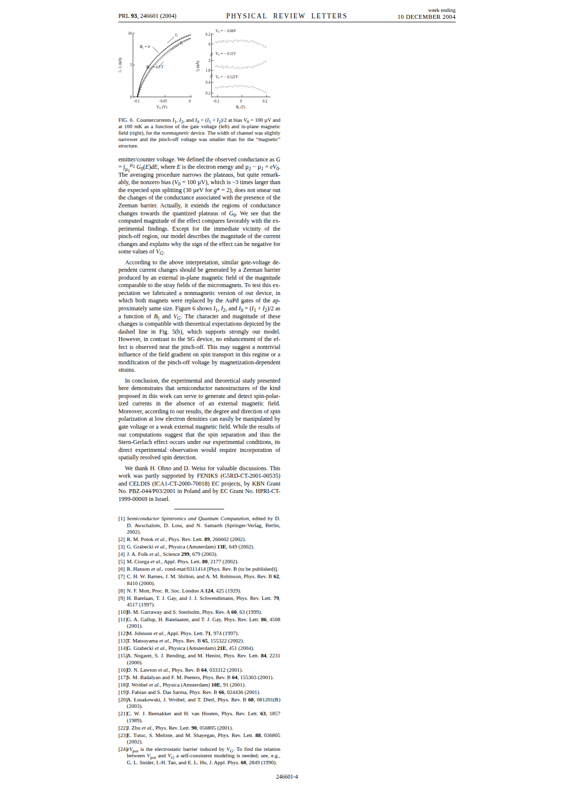PRL 93, 246601 (2004)
PHYSICAL REVIEW LETTERS
week ending
10 DECEMBER 2004
10 5 0 −0.1 −0.05 0 I1, I2 (nA) VG (V) I1 I2 B|| = 0 |B||| = 0.3 T 6.2 6 2 1.8 0.4 0.2 −0.2 0 0.2 IS (nA) B|| (T) VG = − 0.06V VG = − 0.11V VG = − 0.121V
FIG. 6. Countercurrents I1, I2, and IS = (I1 + I2)/2 at bias V0 = 100 µV and at 100 mK as a function of the gate voltage (left) and in-plane magnetic field (right), for the nonmagnetic device. The width of channel was slightly narrower and the pinch-off voltage was smaller than for the “magnetic” structure.
emitter/counter voltage. We defined the observed conductance as G = ∫µ1µ2 G0(E)dE, where E is the electron energy and µ2 − µ1 = eV0. The averaging procedure narrows the plateaus, but quite remarkably, the nonzero bias (V0 = 100 µV), which is ~3 times larger than the expected spin splitting (30 µeV for g* = 2), does not smear out the changes of the conductance associated with the presence of the Zeeman barrier. Actually, it extends the regions of conductance changes towards the quantized plateaus of G0. We see that the computed magnitude of the effect compares favorably with the experimental findings. Except for the immediate vicinity of the pinch-off region, our model describes the magnitude of the current changes and explains why the sign of the effect can be negative for some values of VG.
According to the above interpretation, similar gate-voltage dependent current changes should be generated by a Zeeman barrier produced by an external in-plane magnetic field of the magnitude comparable to the stray fields of the micromagnets. To test this expectation we fabricated a nonmagnetic version of our device, in which both magnets were replaced by the AuPd gates of the approximately same size. Figure 6 shows I1, I2, and IS = (I1 + I2)/2 as a function of B|| and VG. The character and magnitude of these changes is compatible with theoretical expectations depicted by the dashed line in Fig. 5(b), which supports strongly our model. However, in contrast to the SG device, no enhancement of the effect is observed near the pinch-off. This may suggest a nontrivial influence of the field gradient on spin transport in this regime or a modification of the pinch-off voltage by magnetization-dependent strains.
In conclusion, the experimental and theoretical study presented here demonstrates that semiconductor nanostructures of the kind proposed in this work can serve to generate and detect spin-polarized currents in the absence of an external magnetic field. Moreover, according to our results, the degree and direction of spin polarization at low electron densities can easily be manipulated by gate voltage or a weak external magnetic field. While the results of our computations suggest that the spin separation and thus the Stern-Gerlach effect occurs under our experimental conditions, its direct experimental observation would require incorporation of spatially resolved spin detection.
We thank H. Ohno and D. Weiss for valuable discussions. This work was partly supported by FENIKS (G5RD-CT-2001-00535) and CELDIS (ICA1-CT-2000-70018) EC projects, by KBN Grant No. PBZ-044/P03/2001 in Poland and by EC Grant No. HPRI-CT-1999-00069 in Israel.
Semiconductor Spintronics and Quantum Computation, edited by D. D. Awschalom, D. Loss, and N. Samarth (Springer-Verlag, Berlin, 2002).
R. M. Potok et al., Phys. Rev. Lett. 89, 266602 (2002).
G. Grabecki et al., Physica (Amsterdam) 13E, 649 (2002).
J. A. Folk et al., Science 299, 679 (2003).
M. Ciorga et al., Appl. Phys. Lett. 80, 2177 (2002).
R. Hanson et al., cond-mat/0311414 [Phys. Rev. B (to be published)].
C. H. W. Barnes, J. M. Shilton, and A. M. Robinson, Phys. Rev. B 62, 8410 (2000).
N. F. Mott, Proc. R. Soc. London A 124, 425 (1929).
H. Batelaan, T. J. Gay, and J. J. Schwendimann, Phys. Rev. Lett. 79, 4517 (1997).
B. M. Garraway and S. Stenholm, Phys. Rev. A 60, 63 (1999).
G. A. Gallup, H. Batelaanm, and T. J. Gay, Phys. Rev. Lett. 86, 4508 (2001).
M. Johnson et al., Appl. Phys. Lett. 71, 974 (1997).
T. Matsuyama et al., Phys. Rev. B 65, 155322 (2002).
G. Grabecki et al., Physica (Amsterdam) 21E, 451 (2004).
A. Nogaret, S. J. Bending, and M. Henini, Phys. Rev. Lett. 84, 2231 (2000).
D. N. Lawton et al., Phys. Rev. B 64, 033312 (2001).
S. M. Badalyan and F. M. Peeters, Phys. Rev. B 64, 155303 (2001).
J. Wróbel et al., Physica (Amsterdam) 10E, 91 (2001).
J. Fabian and S. Das Sarma, Phys. Rev. B 66, 024436 (2001).
A. Łusakowski, J. Wróbel, and T. Dietl, Phys. Rev. B 68, 081201(R) (2003).
C. W. J. Beenakker and H. van Houten, Phys. Rev. Lett. 63, 1857 (1989).
J. Zhu et al., Phys. Rev. Lett. 90, 056805 (2001).
E. Tutuc, S. Melinte, and M. Shayegan, Phys. Rev. Lett. 88, 036805 (2002).
eVpot is the electrostatic barrier induced by VG. To find the relation between Vpot and VG a self-consistent modeling is needed; see, e.g., G. L. Snider, I.-H. Tan, and E. L. Hu, J. Appl. Phys. 68, 2849 (1990).
246601-4